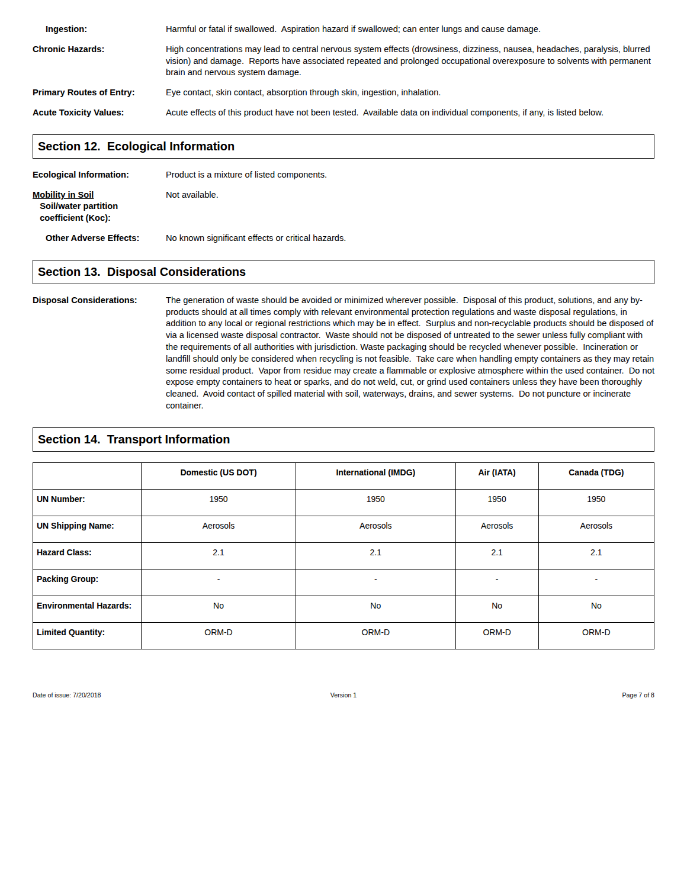Ingestion:
Harmful or fatal if swallowed. Aspiration hazard if swallowed; can enter lungs and cause damage.
Chronic Hazards:
High concentrations may lead to central nervous system effects (drowsiness, dizziness, nausea, headaches, paralysis, blurred vision) and damage. Reports have associated repeated and prolonged occupational overexposure to solvents with permanent brain and nervous system damage.
Primary Routes of Entry:
Eye contact, skin contact, absorption through skin, ingestion, inhalation.
Acute Toxicity Values:
Acute effects of this product have not been tested. Available data on individual components, if any, is listed below.
Section 12. Ecological Information
Ecological Information:
Product is a mixture of listed components.
Mobility in Soil
Soil/water partition
coefficient (Koc):
Not available.
Other Adverse Effects:
No known significant effects or critical hazards.
Section 13. Disposal Considerations
Disposal Considerations:
The generation of waste should be avoided or minimized wherever possible. Disposal of this product, solutions, and any by-products should at all times comply with relevant environmental protection regulations and waste disposal regulations, in addition to any local or regional restrictions which may be in effect. Surplus and non-recyclable products should be disposed of via a licensed waste disposal contractor. Waste should not be disposed of untreated to the sewer unless fully compliant with the requirements of all authorities with jurisdiction. Waste packaging should be recycled whenever possible. Incineration or landfill should only be considered when recycling is not feasible. Take care when handling empty containers as they may retain some residual product. Vapor from residue may create a flammable or explosive atmosphere within the used container. Do not expose empty containers to heat or sparks, and do not weld, cut, or grind used containers unless they have been thoroughly cleaned. Avoid contact of spilled material with soil, waterways, drains, and sewer systems. Do not puncture or incinerate container.
Section 14. Transport Information
| | Domestic (US DOT) | International (IMDG) | Air (IATA) | Canada (TDG) |
| --- | --- | --- | --- | --- |
| UN Number: | 1950 | 1950 | 1950 | 1950 |
| UN Shipping Name: | Aerosols | Aerosols | Aerosols | Aerosols |
| Hazard Class: | 2.1 | 2.1 | 2.1 | 2.1 |
| Packing Group: | - | - | - | - |
| Environmental Hazards: | No | No | No | No |
| Limited Quantity: | ORM-D | ORM-D | ORM-D | ORM-D |
Date of issue: 7/20/2018 Version 1 Page 7 of 8